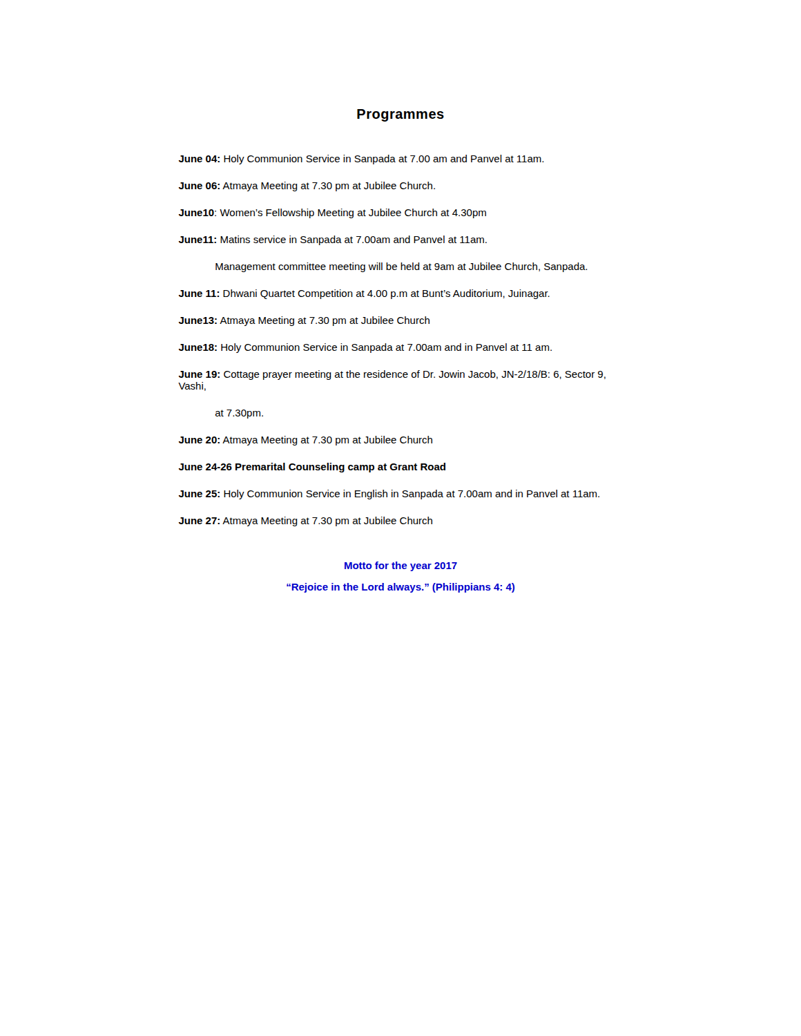Programmes
June 04: Holy Communion Service in Sanpada at 7.00 am and Panvel at 11am.
June 06: Atmaya Meeting at 7.30 pm at Jubilee Church.
June10: Women’s Fellowship Meeting at Jubilee Church at 4.30pm
June11: Matins service in Sanpada at 7.00am and Panvel at 11am.
Management committee meeting will be held at 9am at Jubilee Church, Sanpada.
June 11: Dhwani Quartet Competition at 4.00 p.m at Bunt’s Auditorium, Juinagar.
June13: Atmaya Meeting at 7.30 pm at Jubilee Church
June18: Holy Communion Service in Sanpada at 7.00am and in Panvel at 11 am.
June 19: Cottage prayer meeting at the residence of Dr. Jowin Jacob, JN-2/18/B: 6, Sector 9, Vashi,
at 7.30pm.
June 20: Atmaya Meeting at 7.30 pm at Jubilee Church
June 24-26 Premarital Counseling camp at Grant Road
June 25: Holy Communion Service in English in Sanpada at 7.00am and in Panvel at 11am.
June 27: Atmaya Meeting at 7.30 pm at Jubilee Church
Motto for the year 2017
“Rejoice in the Lord always.” (Philippians 4: 4)